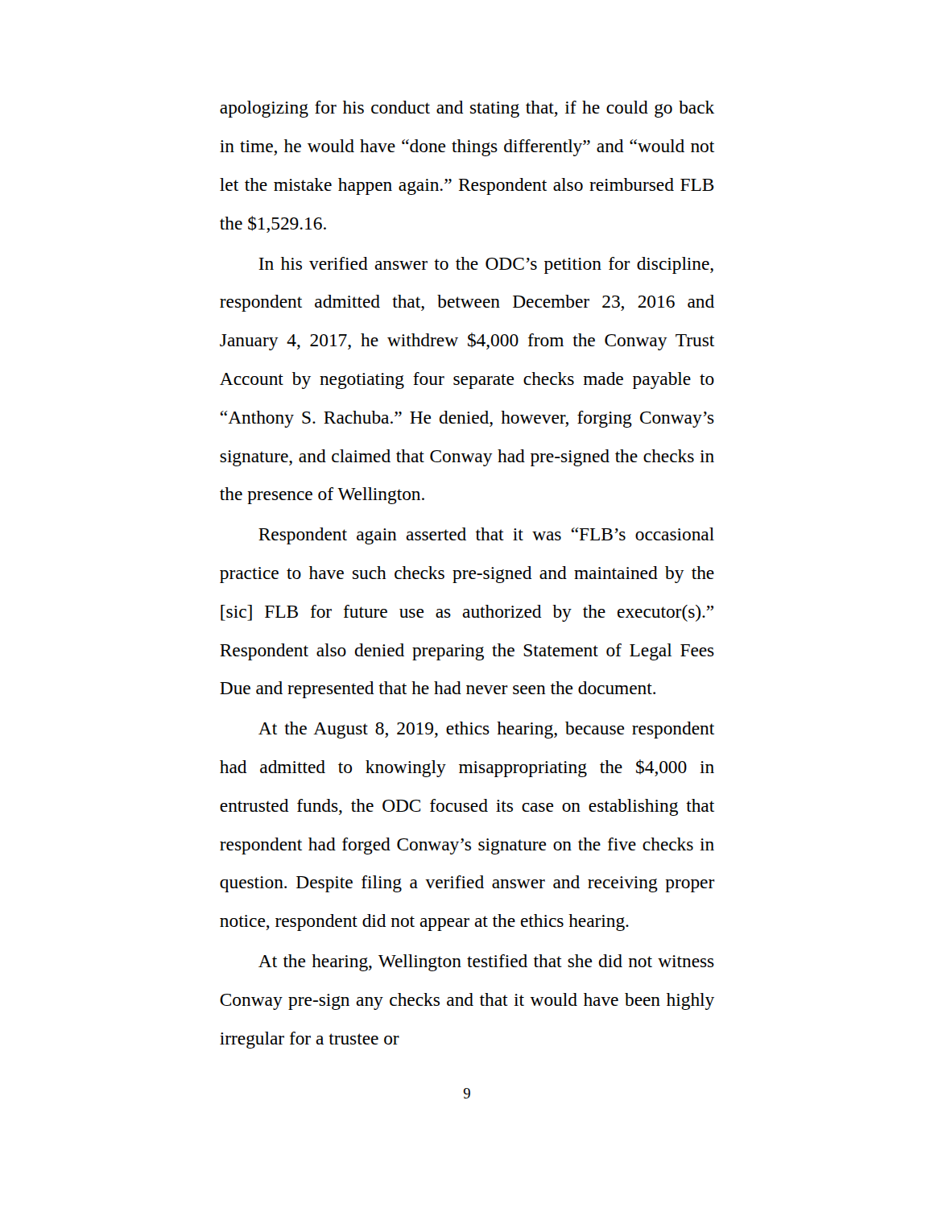apologizing for his conduct and stating that, if he could go back in time, he would have “done things differently” and “would not let the mistake happen again.” Respondent also reimbursed FLB the $1,529.16.
In his verified answer to the ODC’s petition for discipline, respondent admitted that, between December 23, 2016 and January 4, 2017, he withdrew $4,000 from the Conway Trust Account by negotiating four separate checks made payable to “Anthony S. Rachuba.” He denied, however, forging Conway’s signature, and claimed that Conway had pre-signed the checks in the presence of Wellington.
Respondent again asserted that it was “FLB’s occasional practice to have such checks pre-signed and maintained by the [sic] FLB for future use as authorized by the executor(s).” Respondent also denied preparing the Statement of Legal Fees Due and represented that he had never seen the document.
At the August 8, 2019, ethics hearing, because respondent had admitted to knowingly misappropriating the $4,000 in entrusted funds, the ODC focused its case on establishing that respondent had forged Conway’s signature on the five checks in question. Despite filing a verified answer and receiving proper notice, respondent did not appear at the ethics hearing.
At the hearing, Wellington testified that she did not witness Conway pre-sign any checks and that it would have been highly irregular for a trustee or
9